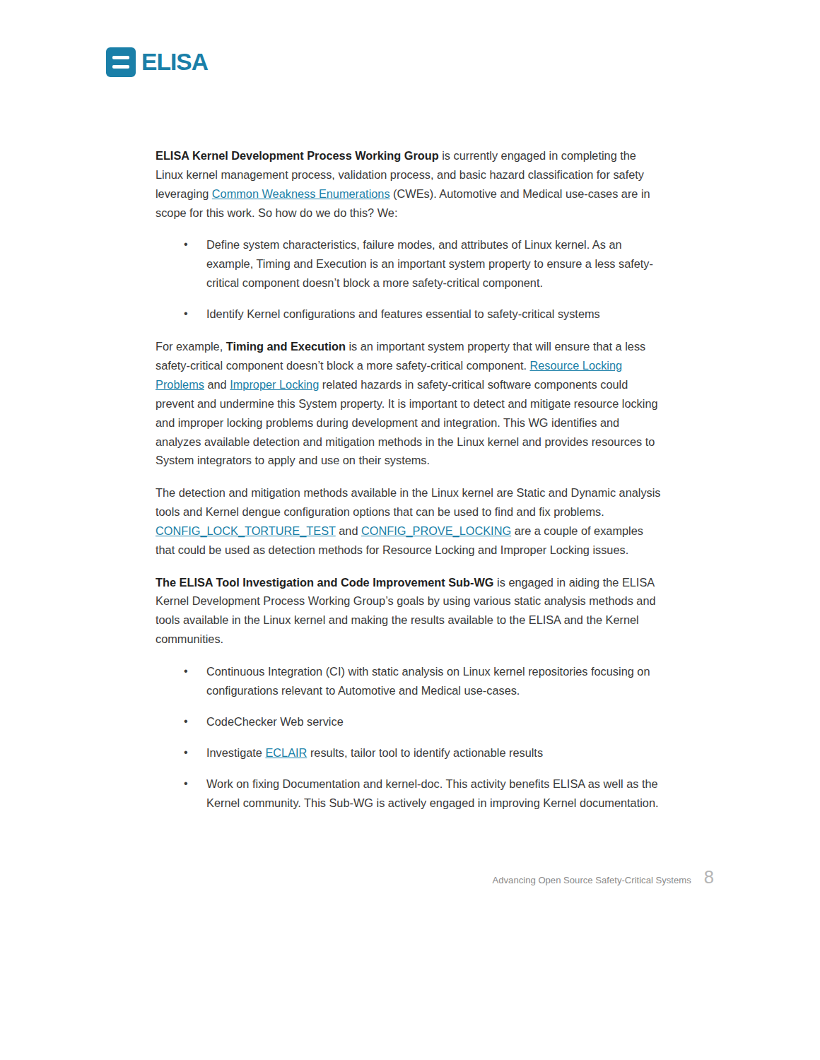ELISA
ELISA Kernel Development Process Working Group is currently engaged in completing the Linux kernel management process, validation process, and basic hazard classification for safety leveraging Common Weakness Enumerations (CWEs). Automotive and Medical use-cases are in scope for this work. So how do we do this? We:
Define system characteristics, failure modes, and attributes of Linux kernel. As an example, Timing and Execution is an important system property to ensure a less safety-critical component doesn’t block a more safety-critical component.
Identify Kernel configurations and features essential to safety-critical systems
For example, Timing and Execution is an important system property that will ensure that a less safety-critical component doesn’t block a more safety-critical component. Resource Locking Problems and Improper Locking related hazards in safety-critical software components could prevent and undermine this System property. It is important to detect and mitigate resource locking and improper locking problems during development and integration. This WG identifies and analyzes available detection and mitigation methods in the Linux kernel and provides resources to System integrators to apply and use on their systems.
The detection and mitigation methods available in the Linux kernel are Static and Dynamic analysis tools and Kernel dengue configuration options that can be used to find and fix problems. CONFIG_LOCK_TORTURE_TEST and CONFIG_PROVE_LOCKING are a couple of examples that could be used as detection methods for Resource Locking and Improper Locking issues.
The ELISA Tool Investigation and Code Improvement Sub-WG is engaged in aiding the ELISA Kernel Development Process Working Group’s goals by using various static analysis methods and tools available in the Linux kernel and making the results available to the ELISA and the Kernel communities.
Continuous Integration (CI) with static analysis on Linux kernel repositories focusing on configurations relevant to Automotive and Medical use-cases.
CodeChecker Web service
Investigate ECLAIR results, tailor tool to identify actionable results
Work on fixing Documentation and kernel-doc. This activity benefits ELISA as well as the Kernel community. This Sub-WG is actively engaged in improving Kernel documentation.
Advancing Open Source Safety-Critical Systems 8